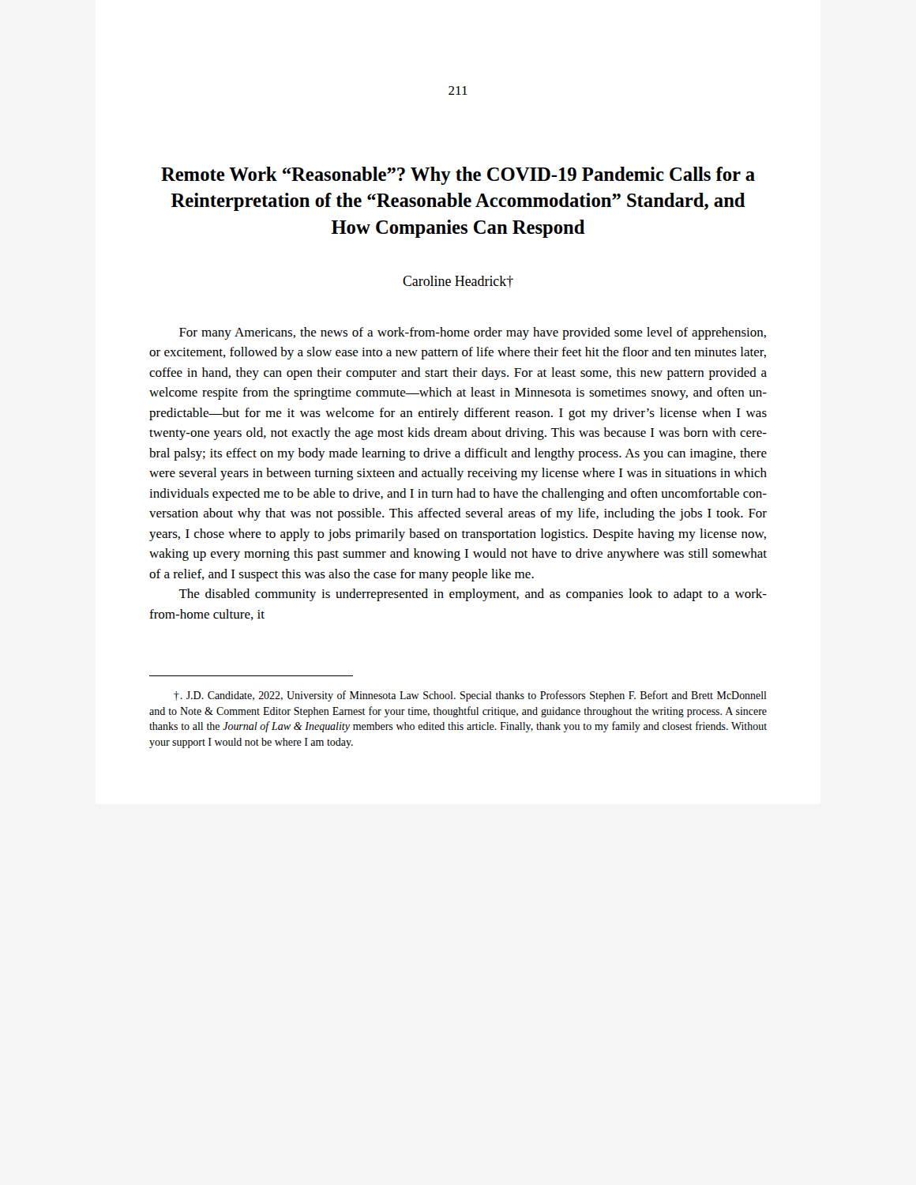211
Remote Work “Reasonable”? Why the COVID-19 Pandemic Calls for a Reinterpretation of the “Reasonable Accommodation” Standard, and How Companies Can Respond
Caroline Headrick†
For many Americans, the news of a work-from-home order may have provided some level of apprehension, or excitement, followed by a slow ease into a new pattern of life where their feet hit the floor and ten minutes later, coffee in hand, they can open their computer and start their days. For at least some, this new pattern provided a welcome respite from the springtime commute—which at least in Minnesota is sometimes snowy, and often unpredictable—but for me it was welcome for an entirely different reason. I got my driver’s license when I was twenty-one years old, not exactly the age most kids dream about driving. This was because I was born with cerebral palsy; its effect on my body made learning to drive a difficult and lengthy process. As you can imagine, there were several years in between turning sixteen and actually receiving my license where I was in situations in which individuals expected me to be able to drive, and I in turn had to have the challenging and often uncomfortable conversation about why that was not possible. This affected several areas of my life, including the jobs I took. For years, I chose where to apply to jobs primarily based on transportation logistics. Despite having my license now, waking up every morning this past summer and knowing I would not have to drive anywhere was still somewhat of a relief, and I suspect this was also the case for many people like me.
The disabled community is underrepresented in employment, and as companies look to adapt to a work-from-home culture, it
†. J.D. Candidate, 2022, University of Minnesota Law School. Special thanks to Professors Stephen F. Befort and Brett McDonnell and to Note & Comment Editor Stephen Earnest for your time, thoughtful critique, and guidance throughout the writing process. A sincere thanks to all the Journal of Law & Inequality members who edited this article. Finally, thank you to my family and closest friends. Without your support I would not be where I am today.